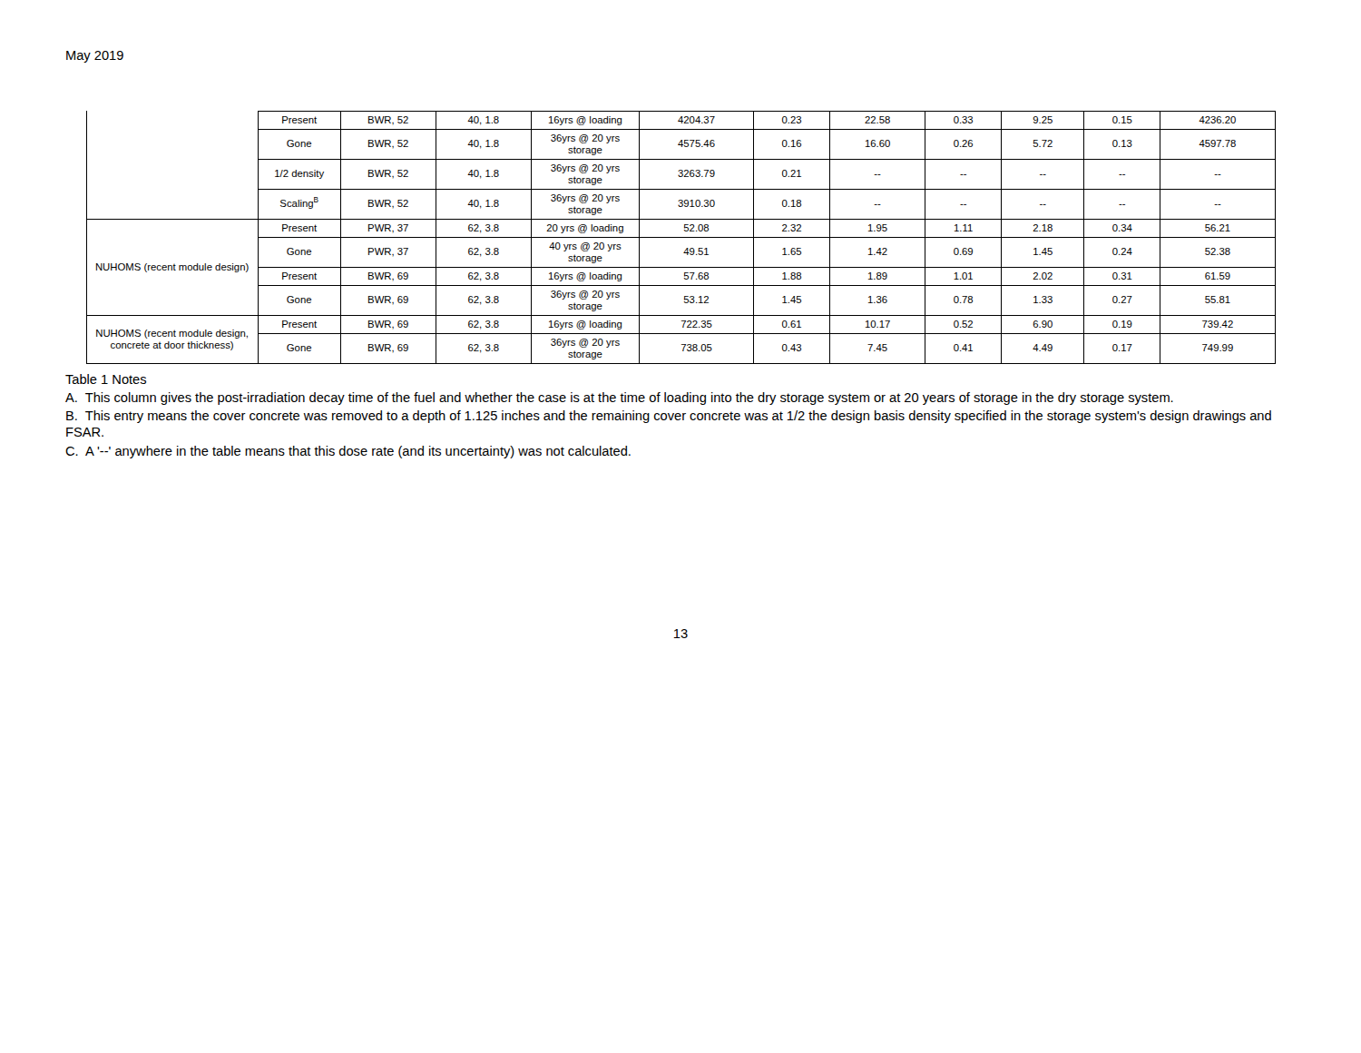May 2019
| | Present | BWR, 52 | 40, 1.8 | 16yrs @ loading | 4204.37 | 0.23 | 22.58 | 0.33 | 9.25 | 0.15 | 4236.20 |
| Gone | BWR, 52 | 40, 1.8 | 36yrs @ 20 yrs storage | 4575.46 | 0.16 | 16.60 | 0.26 | 5.72 | 0.13 | 4597.78 |
| 1/2 density | BWR, 52 | 40, 1.8 | 36yrs @ 20 yrs storage | 3263.79 | 0.21 | -- | -- | -- | -- | -- |
| Scaling B | BWR, 52 | 40, 1.8 | 36yrs @ 20 yrs storage | 3910.30 | 0.18 | -- | -- | -- | -- | -- |
| NUHOMS (recent module design) | Present | PWR, 37 | 62, 3.8 | 20 yrs @ loading | 52.08 | 2.32 | 1.95 | 1.11 | 2.18 | 0.34 | 56.21 |
| Gone | PWR, 37 | 62, 3.8 | 40 yrs @ 20 yrs storage | 49.51 | 1.65 | 1.42 | 0.69 | 1.45 | 0.24 | 52.38 |
| Present | BWR, 69 | 62, 3.8 | 16yrs @ loading | 57.68 | 1.88 | 1.89 | 1.01 | 2.02 | 0.31 | 61.59 |
| Gone | BWR, 69 | 62, 3.8 | 36yrs @ 20 yrs storage | 53.12 | 1.45 | 1.36 | 0.78 | 1.33 | 0.27 | 55.81 |
| NUHOMS (recent module design, concrete at door thickness) | Present | BWR, 69 | 62, 3.8 | 16yrs @ loading | 722.35 | 0.61 | 10.17 | 0.52 | 6.90 | 0.19 | 739.42 |
| Gone | BWR, 69 | 62, 3.8 | 36yrs @ 20 yrs storage | 738.05 | 0.43 | 7.45 | 0.41 | 4.49 | 0.17 | 749.99 |
Table 1 Notes
A. This column gives the post-irradiation decay time of the fuel and whether the case is at the time of loading into the dry storage system or at 20 years of storage in the dry storage system.
B. This entry means the cover concrete was removed to a depth of 1.125 inches and the remaining cover concrete was at 1/2 the design basis density specified in the storage system's design drawings and FSAR.
C. A '--' anywhere in the table means that this dose rate (and its uncertainty) was not calculated.
13